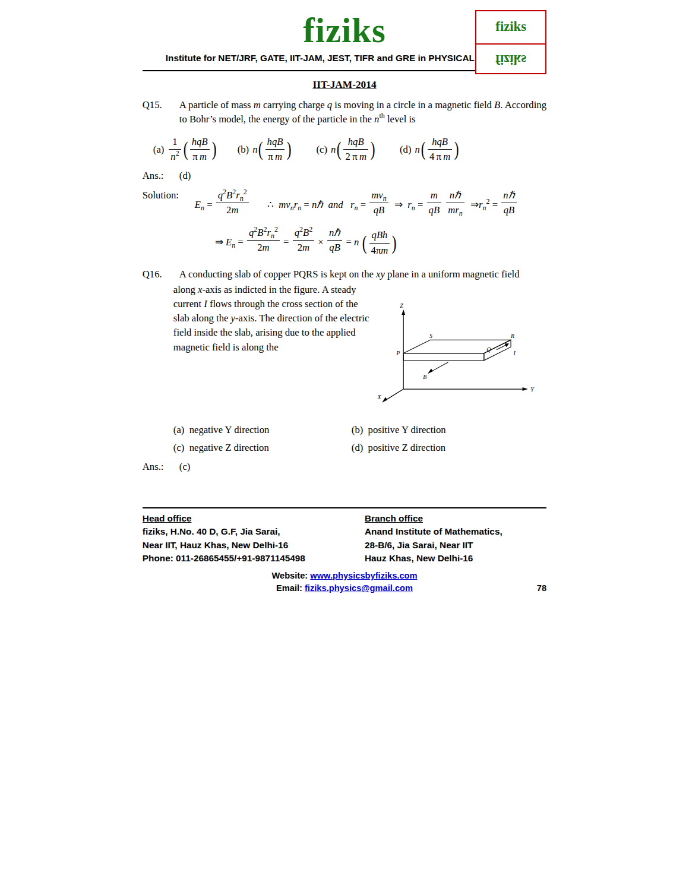fiziks
fiziks
fiziks
Institute for NET/JRF, GATE, IIT-JAM, JEST, TIFR and GRE in PHYSICAL SCIENCES
IIT-JAM-2014
Q15.
A particle of mass m carrying charge q is moving in a circle in a magnetic field B. According to Bohr’s model, the energy of the particle in the nth level is
(a) 1 n2 ( hqB π m )
(b) n ( hqB π m )
(c) n ( hqB 2 π m )
(d) n ( hqB 4 π m )
Ans.:
(d)
Solution:
En = q2B2rn2 2m ∴ mvnrn = nℏ and rn = mvn qB ⇒ rn = mqB nℏ mrn ⇒rn2 = nℏ qB
⇒ En = q2B2rn2 2m = q2B2 2m × nℏ qB = n ( qBh 4πm )
Q16.
A conducting slab of copper PQRS is kept on the xy plane in a uniform magnetic field
along x-axis as indicted in the figure. A steady current I flows through the cross section of the slab along the y-axis. The direction of the electric field inside the slab, arising due to the applied magnetic field is along the
Z Y X S R P Q I B
(a) negative Y direction
(b) positive Y direction
(c) negative Z direction
(d) positive Z direction
Ans.:
(c)
Head office
fiziks, H.No. 40 D, G.F, Jia Sarai,
Near IIT, Hauz Khas, New Delhi-16
Phone: 011-26865455/+91-9871145498
Branch office
Anand Institute of Mathematics,
28-B/6, Jia Sarai, Near IIT
Hauz Khas, New Delhi-16
Website: www.physicsbyfiziks.com
Email: fiziks.physics@gmail.com
78